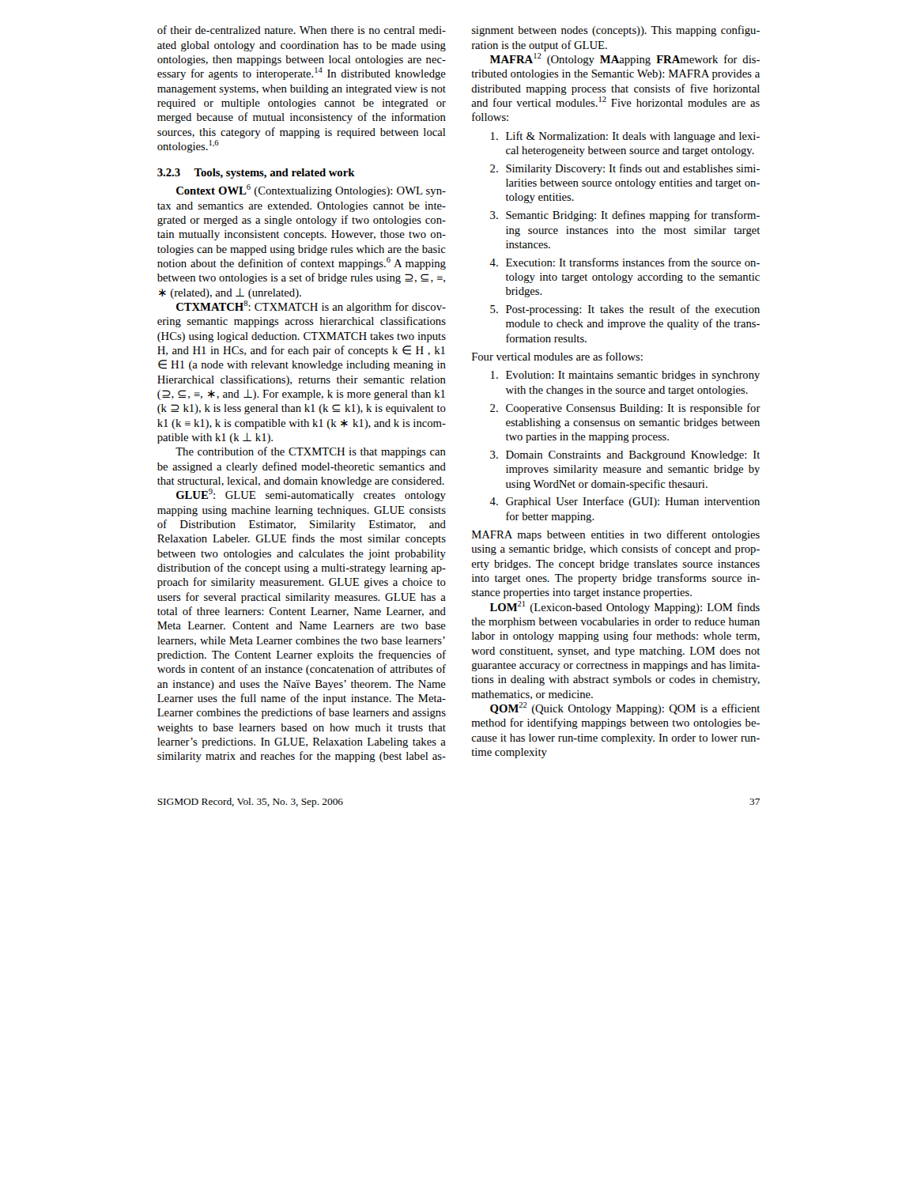of their de-centralized nature. When there is no central mediated global ontology and coordination has to be made using ontologies, then mappings between local ontologies are necessary for agents to interoperate.14 In distributed knowledge management systems, when building an integrated view is not required or multiple ontologies cannot be integrated or merged because of mutual inconsistency of the information sources, this category of mapping is required between local ontologies.1,6
3.2.3 Tools, systems, and related work
Context OWL6 (Contextualizing Ontologies): OWL syntax and semantics are extended. Ontologies cannot be integrated or merged as a single ontology if two ontologies contain mutually inconsistent concepts. However, those two ontologies can be mapped using bridge rules which are the basic notion about the definition of context mappings.6 A mapping between two ontologies is a set of bridge rules using ⊇, ⊆, ≡, ∗ (related), and ⊥ (unrelated).
CTXMATCH8: CTXMATCH is an algorithm for discovering semantic mappings across hierarchical classifications (HCs) using logical deduction. CTXMATCH takes two inputs H, and H1 in HCs, and for each pair of concepts k ∈ H , k1 ∈ H1 (a node with relevant knowledge including meaning in Hierarchical classifications), returns their semantic relation (⊇, ⊆, ≡, ∗, and ⊥). For example, k is more general than k1 (k ⊇ k1), k is less general than k1 (k ⊆ k1), k is equivalent to k1 (k ≡ k1), k is compatible with k1 (k ∗ k1), and k is incompatible with k1 (k ⊥ k1).
The contribution of the CTXMTCH is that mappings can be assigned a clearly defined model-theoretic semantics and that structural, lexical, and domain knowledge are considered.
GLUE9: GLUE semi-automatically creates ontology mapping using machine learning techniques. GLUE consists of Distribution Estimator, Similarity Estimator, and Relaxation Labeler. GLUE finds the most similar concepts between two ontologies and calculates the joint probability distribution of the concept using a multi-strategy learning approach for similarity measurement. GLUE gives a choice to users for several practical similarity measures. GLUE has a total of three learners: Content Learner, Name Learner, and Meta Learner. Content and Name Learners are two base learners, while Meta Learner combines the two base learners’ prediction. The Content Learner exploits the frequencies of words in content of an instance (concatenation of attributes of an instance) and uses the Naïve Bayes’ theorem. The Name Learner uses the full name of the input instance. The Meta-Learner combines the predictions of base learners and assigns weights to base learners based on how much it trusts that learner’s predictions. In GLUE, Relaxation Labeling takes a similarity matrix and reaches for the mapping (best label assignment between nodes (concepts)). This mapping configuration is the output of GLUE.
MAFRA12 (Ontology MAapping FRAmework for distributed ontologies in the Semantic Web): MAFRA provides a distributed mapping process that consists of five horizontal and four vertical modules.12 Five horizontal modules are as follows:
Lift & Normalization: It deals with language and lexical heterogeneity between source and target ontology.
Similarity Discovery: It finds out and establishes similarities between source ontology entities and target ontology entities.
Semantic Bridging: It defines mapping for transforming source instances into the most similar target instances.
Execution: It transforms instances from the source ontology into target ontology according to the semantic bridges.
Post-processing: It takes the result of the execution module to check and improve the quality of the transformation results.
Four vertical modules are as follows:
Evolution: It maintains semantic bridges in synchrony with the changes in the source and target ontologies.
Cooperative Consensus Building: It is responsible for establishing a consensus on semantic bridges between two parties in the mapping process.
Domain Constraints and Background Knowledge: It improves similarity measure and semantic bridge by using WordNet or domain-specific thesauri.
Graphical User Interface (GUI): Human intervention for better mapping.
MAFRA maps between entities in two different ontologies using a semantic bridge, which consists of concept and property bridges. The concept bridge translates source instances into target ones. The property bridge transforms source instance properties into target instance properties.
LOM21 (Lexicon-based Ontology Mapping): LOM finds the morphism between vocabularies in order to reduce human labor in ontology mapping using four methods: whole term, word constituent, synset, and type matching. LOM does not guarantee accuracy or correctness in mappings and has limitations in dealing with abstract symbols or codes in chemistry, mathematics, or medicine.
QOM22 (Quick Ontology Mapping): QOM is a efficient method for identifying mappings between two ontologies because it has lower run-time complexity. In order to lower run-time complexity
SIGMOD Record, Vol. 35, No. 3, Sep. 2006
37